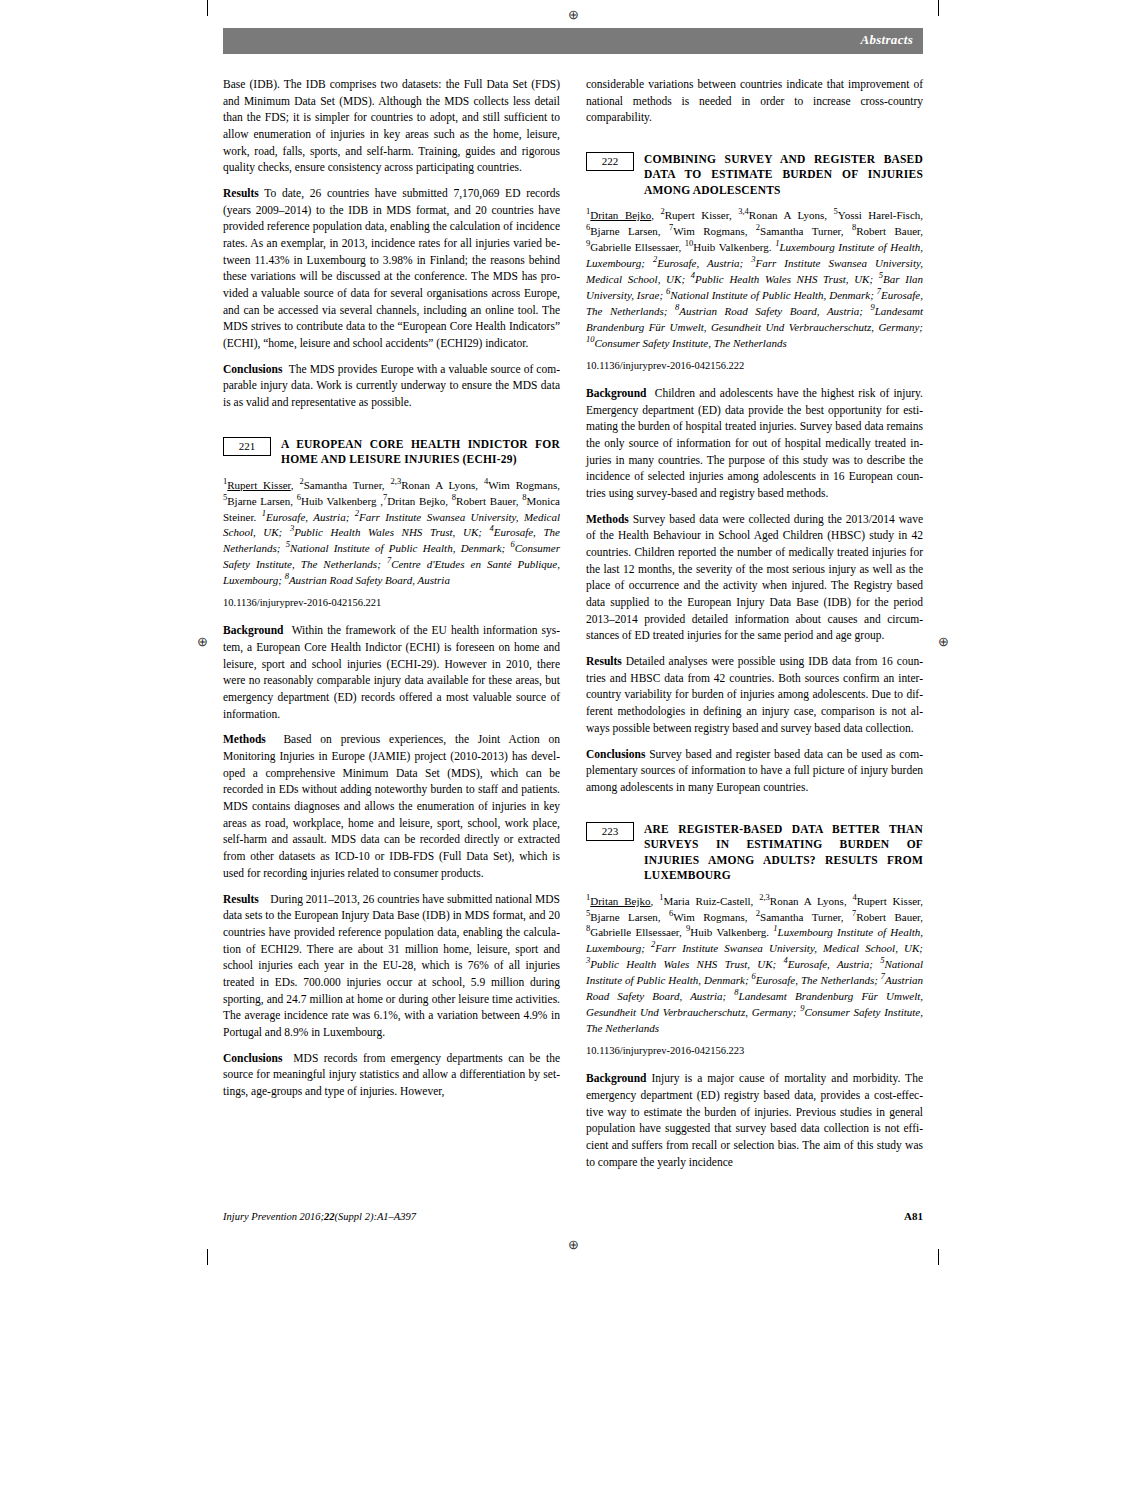⊕
⊕
⊕
⊕
Abstracts
Base (IDB). The IDB comprises two datasets: the Full Data Set (FDS) and Minimum Data Set (MDS). Although the MDS collects less detail than the FDS; it is simpler for countries to adopt, and still sufficient to allow enumeration of injuries in key areas such as the home, leisure, work, road, falls, sports, and self-harm. Training, guides and rigorous quality checks, ensure consistency across participating countries.
Results To date, 26 countries have submitted 7,170,069 ED records (years 2009–2014) to the IDB in MDS format, and 20 countries have provided reference population data, enabling the calculation of incidence rates. As an exemplar, in 2013, incidence rates for all injuries varied between 11.43% in Luxembourg to 3.98% in Finland; the reasons behind these variations will be discussed at the conference. The MDS has provided a valuable source of data for several organisations across Europe, and can be accessed via several channels, including an online tool. The MDS strives to contribute data to the “European Core Health Indicators” (ECHI), “home, leisure and school accidents” (ECHI29) indicator.
Conclusions The MDS provides Europe with a valuable source of comparable injury data. Work is currently underway to ensure the MDS data is as valid and representative as possible.
221
A EUROPEAN CORE HEALTH INDICTOR FOR HOME AND LEISURE INJURIES (ECHI-29)
1Rupert Kisser, 2Samantha Turner, 2,3Ronan A Lyons, 4Wim Rogmans, 5Bjarne Larsen, 6Huib Valkenberg ,7Dritan Bejko, 8Robert Bauer, 8Monica Steiner. 1Eurosafe, Austria; 2Farr Institute Swansea University, Medical School, UK; 3Public Health Wales NHS Trust, UK; 4Eurosafe, The Netherlands; 5National Institute of Public Health, Denmark; 6Consumer Safety Institute, The Netherlands; 7Centre d'Etudes en Santé Publique, Luxembourg; 8Austrian Road Safety Board, Austria
10.1136/injuryprev-2016-042156.221
Background Within the framework of the EU health information system, a European Core Health Indictor (ECHI) is foreseen on home and leisure, sport and school injuries (ECHI-29). However in 2010, there were no reasonably comparable injury data available for these areas, but emergency department (ED) records offered a most valuable source of information.
Methods Based on previous experiences, the Joint Action on Monitoring Injuries in Europe (JAMIE) project (2010-2013) has developed a comprehensive Minimum Data Set (MDS), which can be recorded in EDs without adding noteworthy burden to staff and patients. MDS contains diagnoses and allows the enumeration of injuries in key areas as road, workplace, home and leisure, sport, school, work place, self-harm and assault. MDS data can be recorded directly or extracted from other datasets as ICD-10 or IDB-FDS (Full Data Set), which is used for recording injuries related to consumer products.
Results During 2011–2013, 26 countries have submitted national MDS data sets to the European Injury Data Base (IDB) in MDS format, and 20 countries have provided reference population data, enabling the calculation of ECHI29. There are about 31 million home, leisure, sport and school injuries each year in the EU-28, which is 76% of all injuries treated in EDs. 700.000 injuries occur at school, 5.9 million during sporting, and 24.7 million at home or during other leisure time activities. The average incidence rate was 6.1%, with a variation between 4.9% in Portugal and 8.9% in Luxembourg.
Conclusions MDS records from emergency departments can be the source for meaningful injury statistics and allow a differentiation by settings, age-groups and type of injuries. However,
considerable variations between countries indicate that improvement of national methods is needed in order to increase cross-country comparability.
222
COMBINING SURVEY AND REGISTER BASED DATA TO ESTIMATE BURDEN OF INJURIES AMONG ADOLESCENTS
1Dritan Bejko, 2Rupert Kisser, 3,4Ronan A Lyons, 5Yossi Harel-Fisch, 6Bjarne Larsen, 7Wim Rogmans, 2Samantha Turner, 8Robert Bauer, 9Gabrielle Ellsessaer, 10Huib Valkenberg. 1Luxembourg Institute of Health, Luxembourg; 2Eurosafe, Austria; 3Farr Institute Swansea University, Medical School, UK; 4Public Health Wales NHS Trust, UK; 5Bar Ilan University, Israe; 6National Institute of Public Health, Denmark; 7Eurosafe, The Netherlands; 8Austrian Road Safety Board, Austria; 9Landesamt Brandenburg Für Umwelt, Gesundheit Und Verbraucherschutz, Germany; 10Consumer Safety Institute, The Netherlands
10.1136/injuryprev-2016-042156.222
Background Children and adolescents have the highest risk of injury. Emergency department (ED) data provide the best opportunity for estimating the burden of hospital treated injuries. Survey based data remains the only source of information for out of hospital medically treated injuries in many countries. The purpose of this study was to describe the incidence of selected injuries among adolescents in 16 European countries using survey-based and registry based methods.
Methods Survey based data were collected during the 2013/2014 wave of the Health Behaviour in School Aged Children (HBSC) study in 42 countries. Children reported the number of medically treated injuries for the last 12 months, the severity of the most serious injury as well as the place of occurrence and the activity when injured. The Registry based data supplied to the European Injury Data Base (IDB) for the period 2013–2014 provided detailed information about causes and circumstances of ED treated injuries for the same period and age group.
Results Detailed analyses were possible using IDB data from 16 countries and HBSC data from 42 countries. Both sources confirm an inter-country variability for burden of injuries among adolescents. Due to different methodologies in defining an injury case, comparison is not always possible between registry based and survey based data collection.
Conclusions Survey based and register based data can be used as complementary sources of information to have a full picture of injury burden among adolescents in many European countries.
223
ARE REGISTER-BASED DATA BETTER THAN SURVEYS IN ESTIMATING BURDEN OF INJURIES AMONG ADULTS? RESULTS FROM LUXEMBOURG
1Dritan Bejko, 1Maria Ruiz-Castell, 2,3Ronan A Lyons, 4Rupert Kisser, 5Bjarne Larsen, 6Wim Rogmans, 2Samantha Turner, 7Robert Bauer, 8Gabrielle Ellsessaer, 9Huib Valkenberg. 1Luxembourg Institute of Health, Luxembourg; 2Farr Institute Swansea University, Medical School, UK; 3Public Health Wales NHS Trust, UK; 4Eurosafe, Austria; 5National Institute of Public Health, Denmark; 6Eurosafe, The Netherlands; 7Austrian Road Safety Board, Austria; 8Landesamt Brandenburg Für Umwelt, Gesundheit Und Verbraucherschutz, Germany; 9Consumer Safety Institute, The Netherlands
10.1136/injuryprev-2016-042156.223
Background Injury is a major cause of mortality and morbidity. The emergency department (ED) registry based data, provides a cost-effective way to estimate the burden of injuries. Previous studies in general population have suggested that survey based data collection is not efficient and suffers from recall or selection bias. The aim of this study was to compare the yearly incidence
Injury Prevention 2016;22(Suppl 2):A1–A397
A81